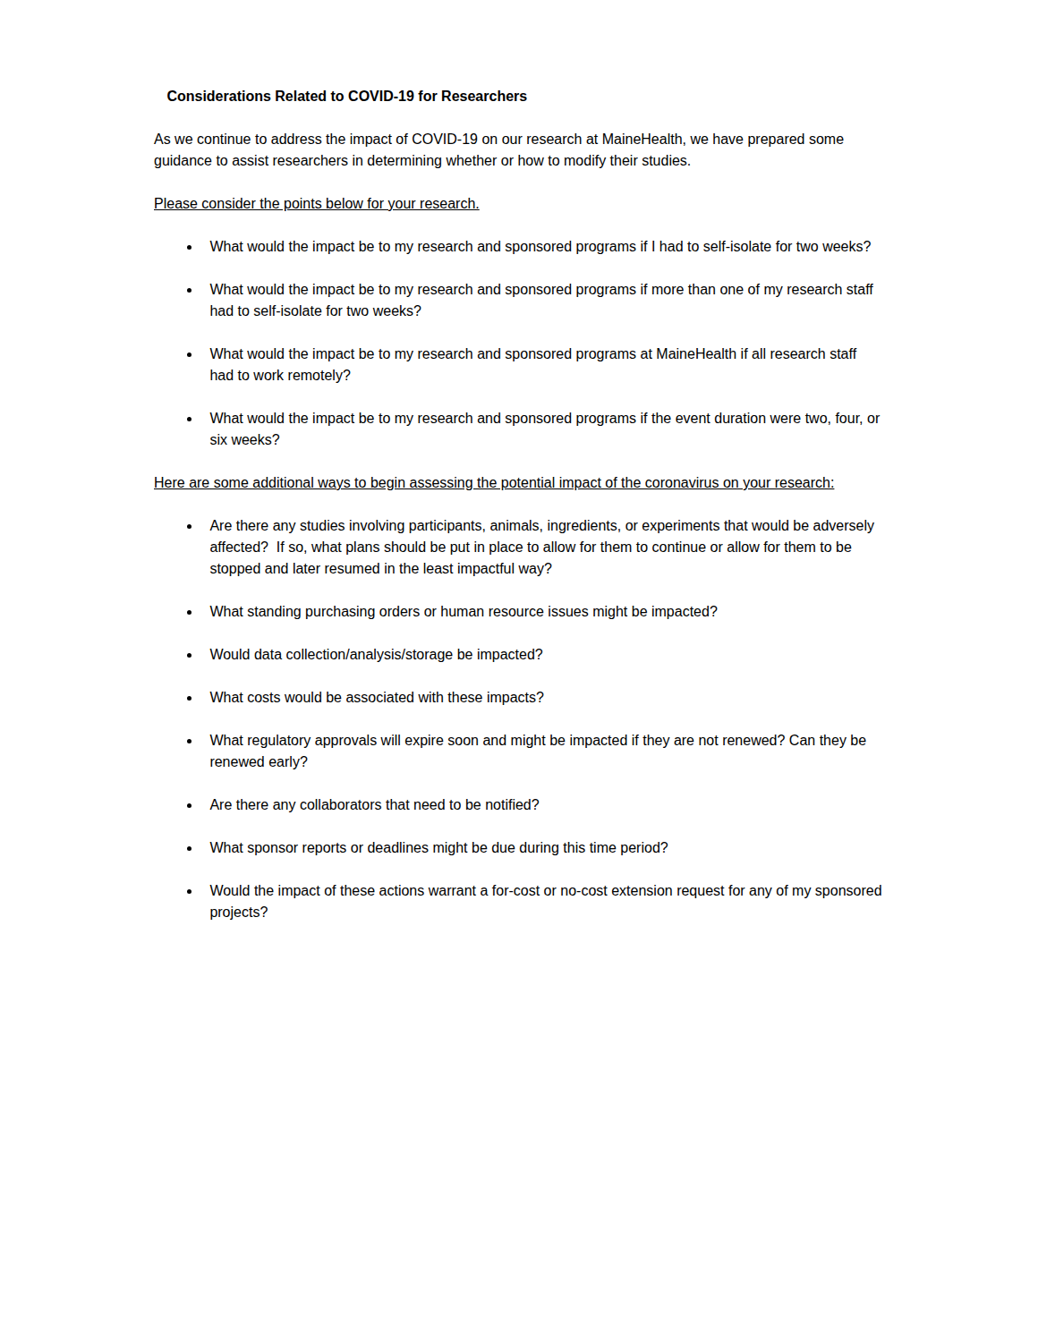Considerations Related to COVID-19 for Researchers
As we continue to address the impact of COVID-19 on our research at MaineHealth, we have prepared some guidance to assist researchers in determining whether or how to modify their studies.
Please consider the points below for your research.
What would the impact be to my research and sponsored programs if I had to self-isolate for two weeks?
What would the impact be to my research and sponsored programs if more than one of my research staff had to self-isolate for two weeks?
What would the impact be to my research and sponsored programs at MaineHealth if all research staff had to work remotely?
What would the impact be to my research and sponsored programs if the event duration were two, four, or six weeks?
Here are some additional ways to begin assessing the potential impact of the coronavirus on your research:
Are there any studies involving participants, animals, ingredients, or experiments that would be adversely affected? If so, what plans should be put in place to allow for them to continue or allow for them to be stopped and later resumed in the least impactful way?
What standing purchasing orders or human resource issues might be impacted?
Would data collection/analysis/storage be impacted?
What costs would be associated with these impacts?
What regulatory approvals will expire soon and might be impacted if they are not renewed? Can they be renewed early?
Are there any collaborators that need to be notified?
What sponsor reports or deadlines might be due during this time period?
Would the impact of these actions warrant a for-cost or no-cost extension request for any of my sponsored projects?